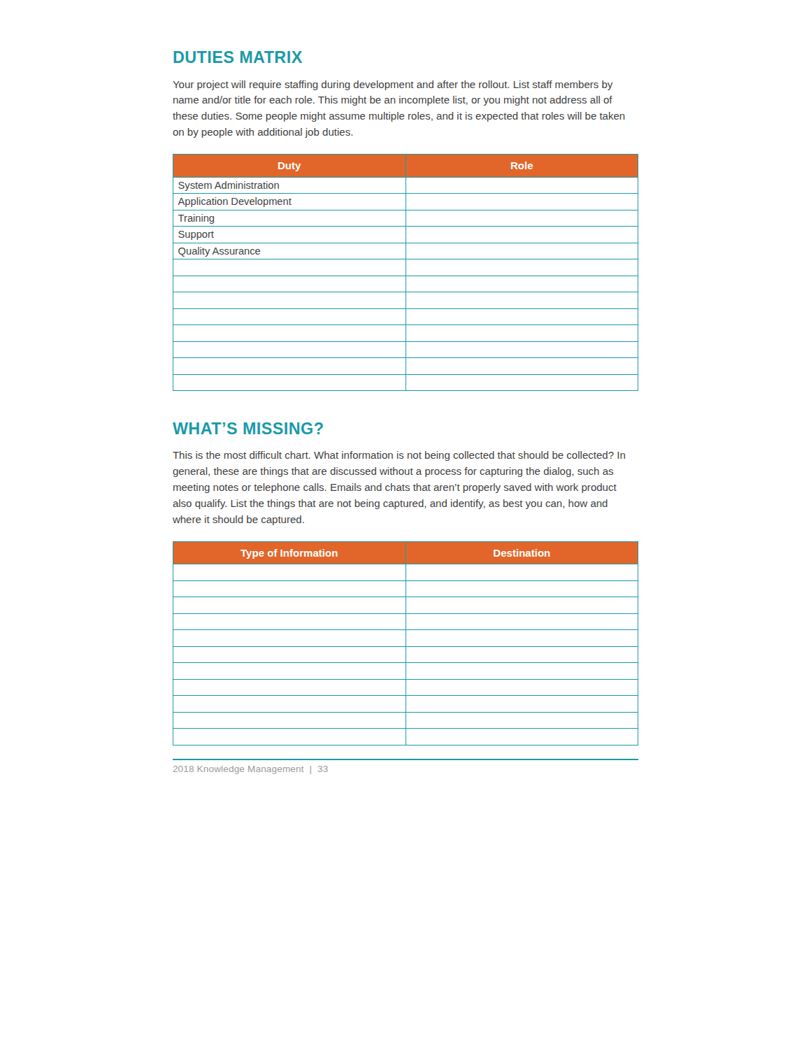Duties Matrix
Your project will require staffing during development and after the rollout. List staff members by name and/or title for each role. This might be an incomplete list, or you might not address all of these duties. Some people might assume multiple roles, and it is expected that roles will be taken on by people with additional job duties.
| Duty | Role |
| --- | --- |
| System Administration | |
| Application Development | |
| Training | |
| Support | |
| Quality Assurance | |
What’s Missing?
This is the most difficult chart. What information is not being collected that should be collected? In general, these are things that are discussed without a process for capturing the dialog, such as meeting notes or telephone calls. Emails and chats that aren’t properly saved with work product also qualify. List the things that are not being captured, and identify, as best you can, how and where it should be captured.
| Type of Information | Destination |
| --- | --- |
2018 Knowledge Management | 33